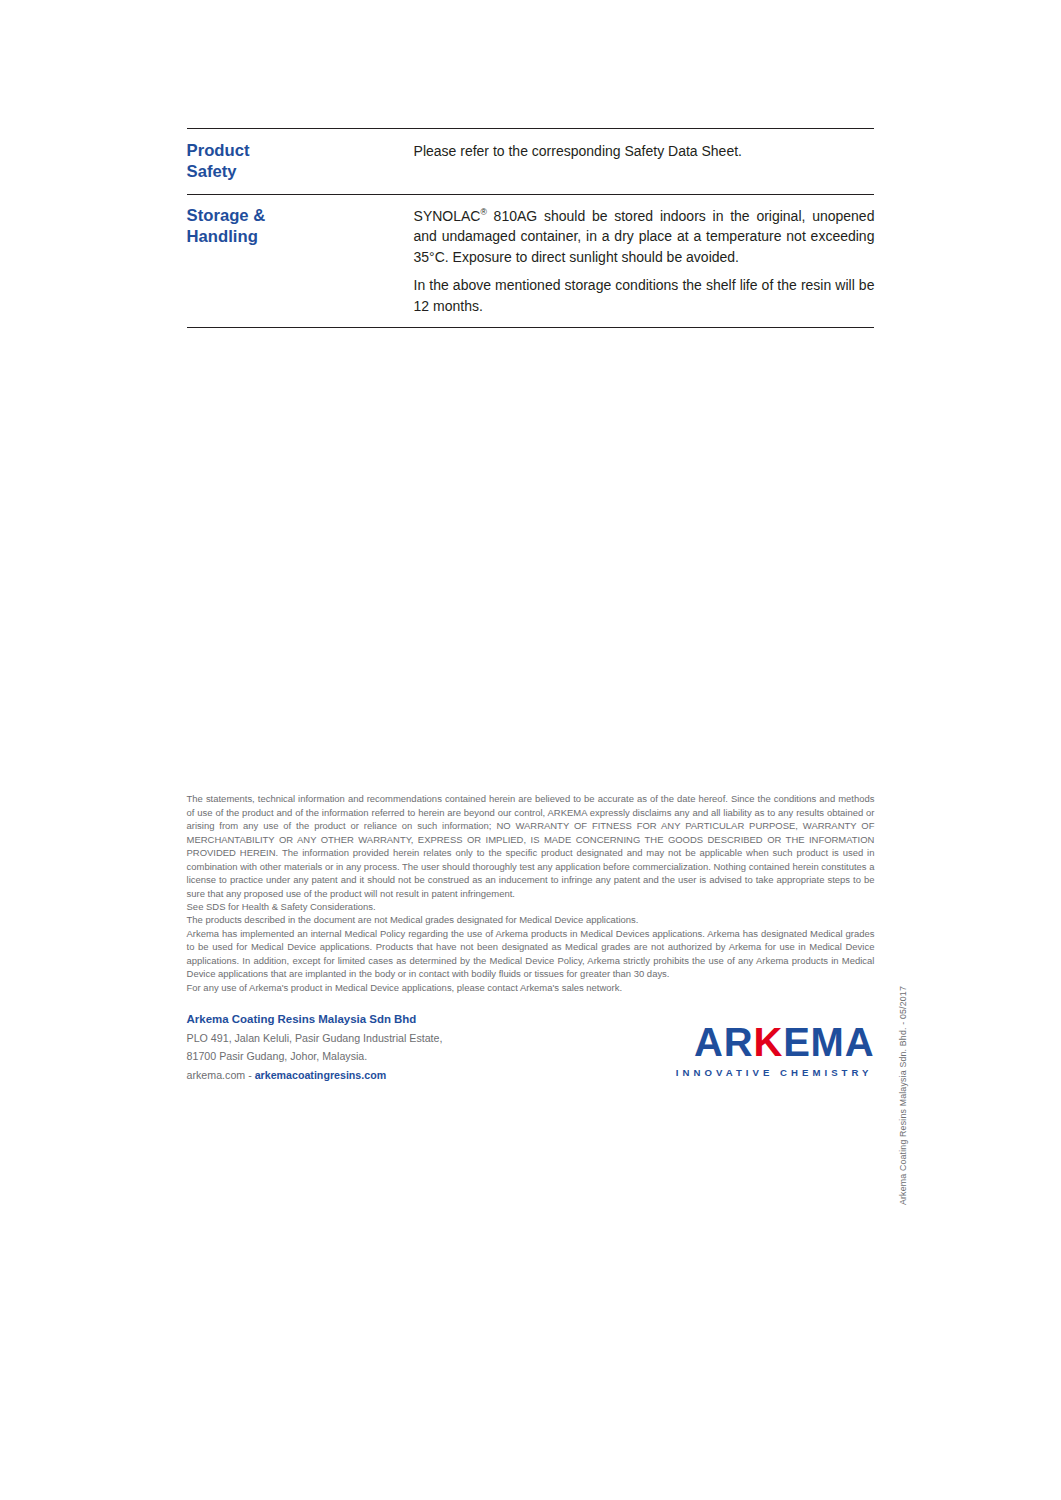| Product Safety | Please refer to the corresponding Safety Data Sheet. |
| Storage & Handling | SYNOLAC ® 810AG should be stored indoors in the original, unopened and undamaged container, in a dry place at a temperature not exceeding 35°C. Exposure to direct sunlight should be avoided. In the above mentioned storage conditions the shelf life of the resin will be 12 months. |
The statements, technical information and recommendations contained herein are believed to be accurate as of the date hereof. Since the conditions and methods of use of the product and of the information referred to herein are beyond our control, ARKEMA expressly disclaims any and all liability as to any results obtained or arising from any use of the product or reliance on such information; NO WARRANTY OF FITNESS FOR ANY PARTICULAR PURPOSE, WARRANTY OF MERCHANTABILITY OR ANY OTHER WARRANTY, EXPRESS OR IMPLIED, IS MADE CONCERNING THE GOODS DESCRIBED OR THE INFORMATION PROVIDED HEREIN. The information provided herein relates only to the specific product designated and may not be applicable when such product is used in combination with other materials or in any process. The user should thoroughly test any application before commercialization. Nothing contained herein constitutes a license to practice under any patent and it should not be construed as an inducement to infringe any patent and the user is advised to take appropriate steps to be sure that any proposed use of the product will not result in patent infringement.
See SDS for Health & Safety Considerations.
The products described in the document are not Medical grades designated for Medical Device applications.
Arkema has implemented an internal Medical Policy regarding the use of Arkema products in Medical Devices applications. Arkema has designated Medical grades to be used for Medical Device applications. Products that have not been designated as Medical grades are not authorized by Arkema for use in Medical Device applications. In addition, except for limited cases as determined by the Medical Device Policy, Arkema strictly prohibits the use of any Arkema products in Medical Device applications that are implanted in the body or in contact with bodily fluids or tissues for greater than 30 days.
For any use of Arkema's product in Medical Device applications, please contact Arkema's sales network.
Arkema Coating Resins Malaysia Sdn Bhd
PLO 491, Jalan Keluli, Pasir Gudang Industrial Estate,
81700 Pasir Gudang, Johor, Malaysia.
arkema.com - arkemacoatingresins.com
Arkema Coating Resins Malaysia Sdn. Bhd. - 05/2017
ARKEMA
INNOVATIVE CHEMISTRY